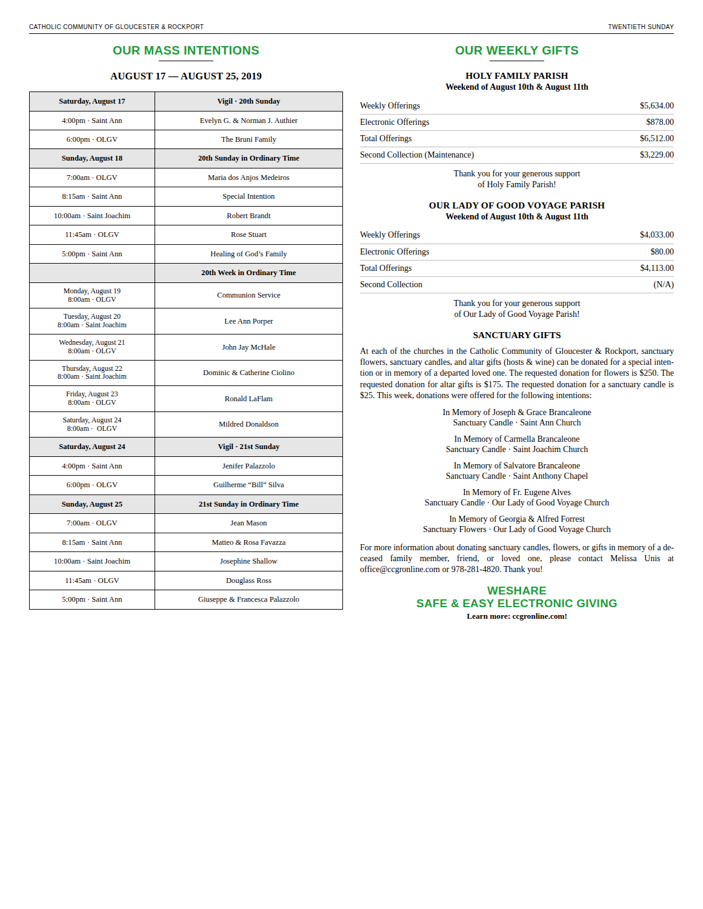CATHOLIC COMMUNITY OF GLOUCESTER & ROCKPORT TWENTIETH SUNDAY
OUR MASS INTENTIONS
AUGUST 17 — AUGUST 25, 2019
| Saturday, August 17 | Vigil · 20th Sunday |
| 4:00pm · Saint Ann | Evelyn G. & Norman J. Authier |
| 6:00pm · OLGV | The Bruni Family |
| Sunday, August 18 | 20th Sunday in Ordinary Time |
| 7:00am · OLGV | Maria dos Anjos Medeiros |
| 8:15am · Saint Ann | Special Intention |
| 10:00am · Saint Joachim | Robert Brandt |
| 11:45am · OLGV | Rose Stuart |
| 5:00pm · Saint Ann | Healing of God’s Family |
| | 20th Week in Ordinary Time |
| Monday, August 19 8:00am · OLGV | Communion Service |
| Tuesday, August 20 8:00am · Saint Joachim | Lee Ann Porper |
| Wednesday, August 21 8:00am · OLGV | John Jay McHale |
| Thursday, August 22 8:00am · Saint Joachim | Dominic & Catherine Ciolino |
| Friday, August 23 8:00am · OLGV | Ronald LaFlam |
| Saturday, August 24 8:00am · OLGV | Mildred Donaldson |
| Saturday, August 24 | Vigil · 21st Sunday |
| 4:00pm · Saint Ann | Jenifer Palazzolo |
| 6:00pm · OLGV | Guilherme “Bill” Silva |
| Sunday, August 25 | 21st Sunday in Ordinary Time |
| 7:00am · OLGV | Jean Mason |
| 8:15am · Saint Ann | Matteo & Rosa Favazza |
| 10:00am · Saint Joachim | Josephine Shallow |
| 11:45am · OLGV | Douglass Ross |
| 5:00pm · Saint Ann | Giuseppe & Francesca Palazzolo |
OUR WEEKLY GIFTS
HOLY FAMILY PARISH
Weekend of August 10th & August 11th
| Weekly Offerings | $5,634.00 |
| Electronic Offerings | $878.00 |
| Total Offerings | $6,512.00 |
| Second Collection (Maintenance) | $3,229.00 |
Thank you for your generous support
of Holy Family Parish!
OUR LADY OF GOOD VOYAGE PARISH
Weekend of August 10th & August 11th
| Weekly Offerings | $4,033.00 |
| Electronic Offerings | $80.00 |
| Total Offerings | $4,113.00 |
| Second Collection | (N/A) |
Thank you for your generous support
of Our Lady of Good Voyage Parish!
SANCTUARY GIFTS
At each of the churches in the Catholic Community of Gloucester & Rockport, sanctuary flowers, sanctuary candles, and altar gifts (hosts & wine) can be donated for a special intention or in memory of a departed loved one. The requested donation for flowers is $250. The requested donation for altar gifts is $175. The requested donation for a sanctuary candle is $25. This week, donations were offered for the following intentions:
In Memory of Joseph & Grace Brancaleone
Sanctuary Candle · Saint Ann Church
In Memory of Carmella Brancaleone
Sanctuary Candle · Saint Joachim Church
In Memory of Salvatore Brancaleone
Sanctuary Candle · Saint Anthony Chapel
In Memory of Fr. Eugene Alves
Sanctuary Candle · Our Lady of Good Voyage Church
In Memory of Georgia & Alfred Forrest
Sanctuary Flowers · Our Lady of Good Voyage Church
For more information about donating sanctuary candles, flowers, or gifts in memory of a deceased family member, friend, or loved one, please contact Melissa Unis at office@ccgronline.com or 978-281-4820. Thank you!
WESHARE
SAFE & EASY ELECTRONIC GIVING
Learn more: ccgronline.com!